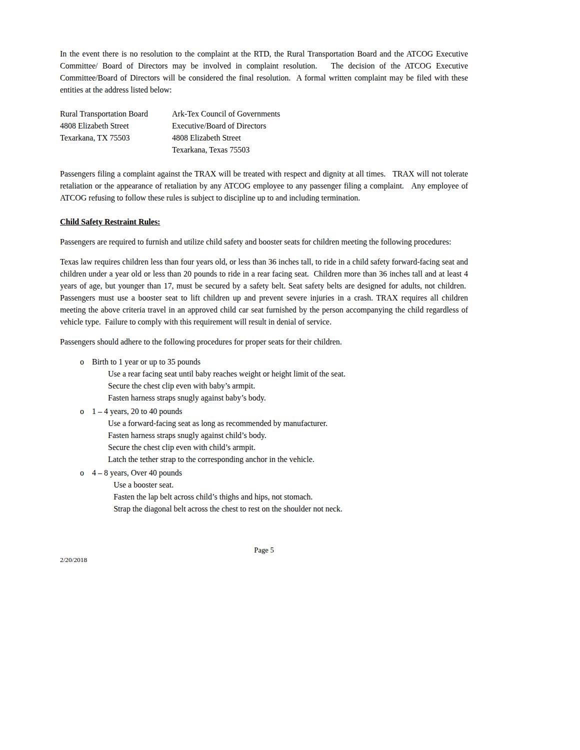In the event there is no resolution to the complaint at the RTD, the Rural Transportation Board and the ATCOG Executive Committee/ Board of Directors may be involved in complaint resolution. The decision of the ATCOG Executive Committee/Board of Directors will be considered the final resolution. A formal written complaint may be filed with these entities at the address listed below:
Rural Transportation Board 4808 Elizabeth Street Texarkana, TX 75503
Ark-Tex Council of Governments Executive/Board of Directors 4808 Elizabeth Street Texarkana, Texas 75503
Passengers filing a complaint against the TRAX will be treated with respect and dignity at all times. TRAX will not tolerate retaliation or the appearance of retaliation by any ATCOG employee to any passenger filing a complaint. Any employee of ATCOG refusing to follow these rules is subject to discipline up to and including termination.
Child Safety Restraint Rules:
Passengers are required to furnish and utilize child safety and booster seats for children meeting the following procedures:
Texas law requires children less than four years old, or less than 36 inches tall, to ride in a child safety forward-facing seat and children under a year old or less than 20 pounds to ride in a rear facing seat. Children more than 36 inches tall and at least 4 years of age, but younger than 17, must be secured by a safety belt. Seat safety belts are designed for adults, not children. Passengers must use a booster seat to lift children up and prevent severe injuries in a crash. TRAX requires all children meeting the above criteria travel in an approved child car seat furnished by the person accompanying the child regardless of vehicle type. Failure to comply with this requirement will result in denial of service.
Passengers should adhere to the following procedures for proper seats for their children.
o Birth to 1 year or up to 35 pounds
Use a rear facing seat until baby reaches weight or height limit of the seat. Secure the chest clip even with baby’s armpit. Fasten harness straps snugly against baby’s body.
o1 – 4 years, 20 to 40 pounds
Use a forward-facing seat as long as recommended by manufacturer. Fasten harness straps snugly against child’s body. Secure the chest clip even with child’s armpit. Latch the tether strap to the corresponding anchor in the vehicle.
o4 – 8 years, Over 40 pounds
Use a booster seat. Fasten the lap belt across child’s thighs and hips, not stomach. Strap the diagonal belt across the chest to rest on the shoulder not neck.
Page 5
2/20/2018